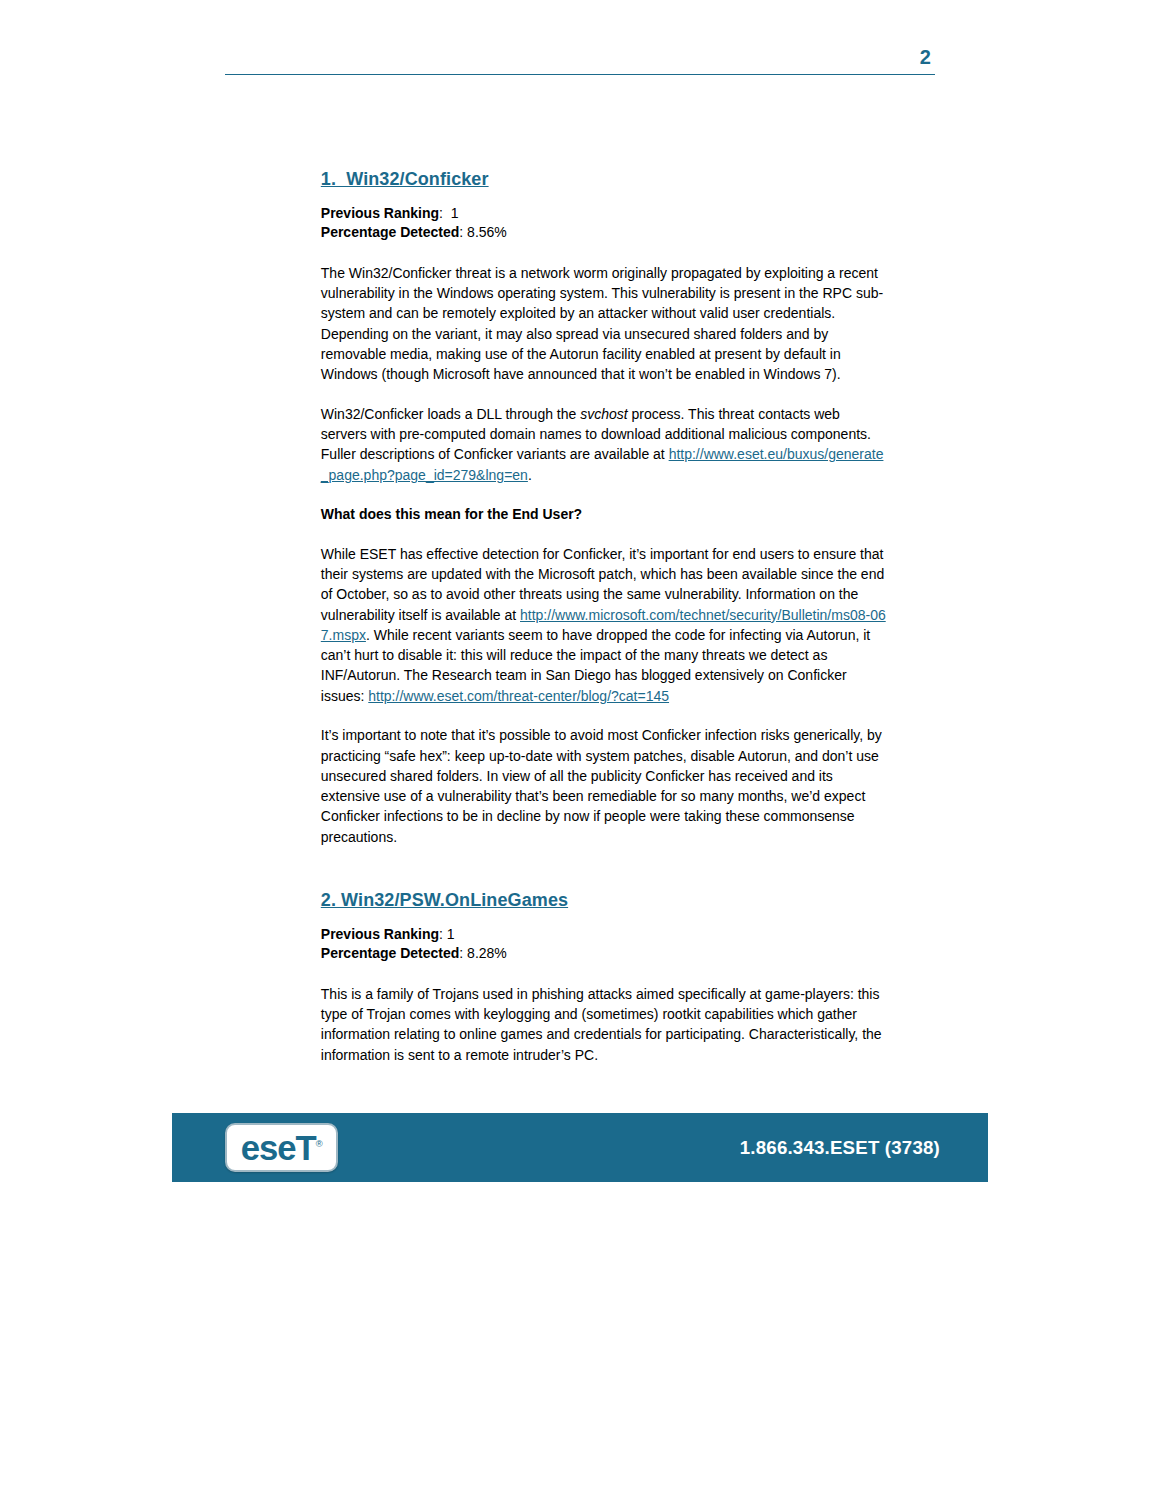2
1. Win32/Conficker
Previous Ranking: 1
Percentage Detected: 8.56%
The Win32/Conficker threat is a network worm originally propagated by exploiting a recent vulnerability in the Windows operating system. This vulnerability is present in the RPC sub-system and can be remotely exploited by an attacker without valid user credentials. Depending on the variant, it may also spread via unsecured shared folders and by removable media, making use of the Autorun facility enabled at present by default in Windows (though Microsoft have announced that it won’t be enabled in Windows 7).
Win32/Conficker loads a DLL through the svchost process. This threat contacts web servers with pre-computed domain names to download additional malicious components. Fuller descriptions of Conficker variants are available at http://www.eset.eu/buxus/generate_page.php?page_id=279&lng=en.
What does this mean for the End User?
While ESET has effective detection for Conficker, it’s important for end users to ensure that their systems are updated with the Microsoft patch, which has been available since the end of October, so as to avoid other threats using the same vulnerability. Information on the vulnerability itself is available at http://www.microsoft.com/technet/security/Bulletin/ms08-067.mspx. While recent variants seem to have dropped the code for infecting via Autorun, it can’t hurt to disable it: this will reduce the impact of the many threats we detect as INF/Autorun. The Research team in San Diego has blogged extensively on Conficker issues: http://www.eset.com/threat-center/blog/?cat=145
It’s important to note that it’s possible to avoid most Conficker infection risks generically, by practicing “safe hex”: keep up-to-date with system patches, disable Autorun, and don’t use unsecured shared folders. In view of all the publicity Conficker has received and its extensive use of a vulnerability that’s been remediable for so many months, we’d expect Conficker infections to be in decline by now if people were taking these commonsense precautions.
2. Win32/PSW.OnLineGames
Previous Ranking: 1
Percentage Detected: 8.28%
This is a family of Trojans used in phishing attacks aimed specifically at game-players: this type of Trojan comes with keylogging and (sometimes) rootkit capabilities which gather information relating to online games and credentials for participating. Characteristically, the information is sent to a remote intruder’s PC.
eseT®
1.866.343.ESET (3738)